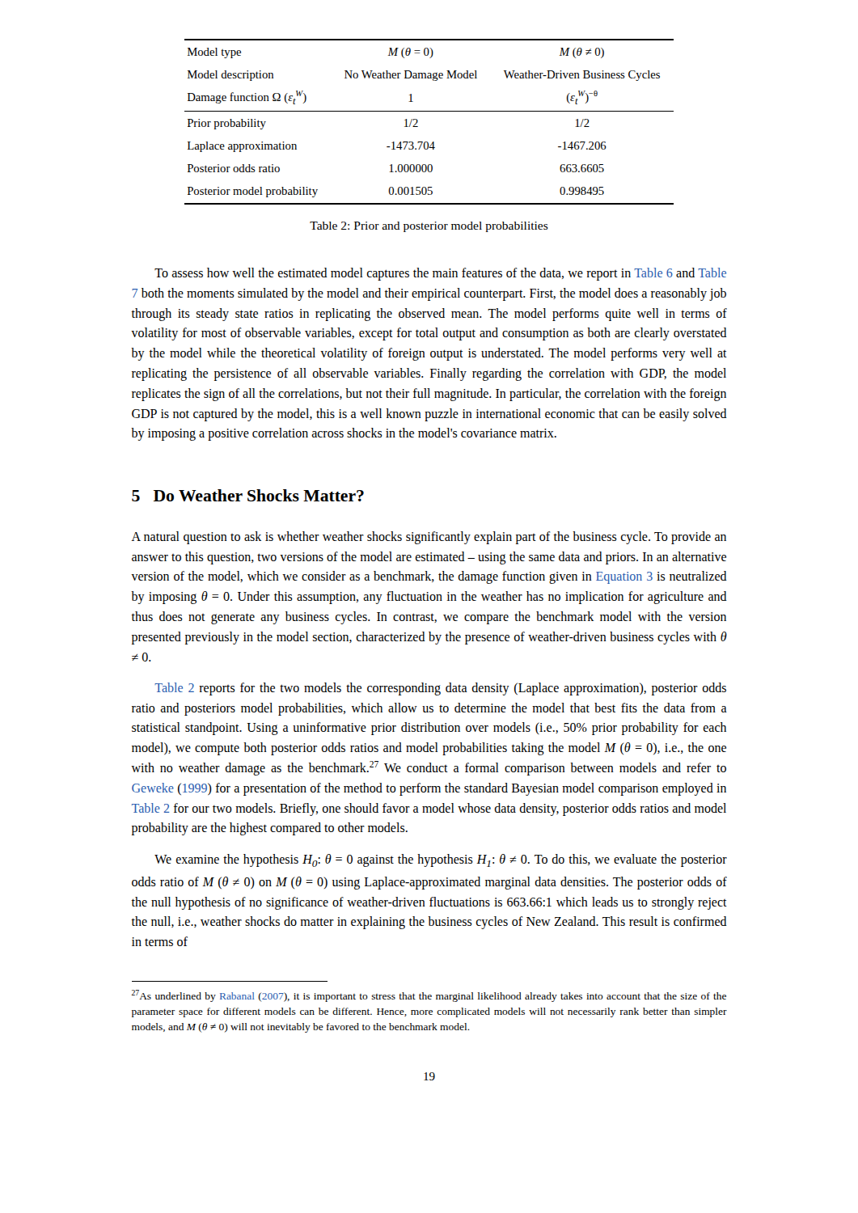| Model type | M ( θ = 0) | M ( θ ≠ 0) |
| --- | --- | --- |
| Model description | No Weather Damage Model | Weather-Driven Business Cycles |
| Damage function Ω ( ε t W ) | 1 | ( ε t W ) −θ |
| Prior probability | 1/2 | 1/2 |
| Laplace approximation | -1473.704 | -1467.206 |
| Posterior odds ratio | 1.000000 | 663.6605 |
| Posterior model probability | 0.001505 | 0.998495 |
Table 2: Prior and posterior model probabilities
To assess how well the estimated model captures the main features of the data, we report in Table 6 and Table 7 both the moments simulated by the model and their empirical counterpart. First, the model does a reasonably job through its steady state ratios in replicating the observed mean. The model performs quite well in terms of volatility for most of observable variables, except for total output and consumption as both are clearly overstated by the model while the theoretical volatility of foreign output is understated. The model performs very well at replicating the persistence of all observable variables. Finally regarding the correlation with GDP, the model replicates the sign of all the correlations, but not their full magnitude. In particular, the correlation with the foreign GDP is not captured by the model, this is a well known puzzle in international economic that can be easily solved by imposing a positive correlation across shocks in the model's covariance matrix.
5 Do Weather Shocks Matter?
A natural question to ask is whether weather shocks significantly explain part of the business cycle. To provide an answer to this question, two versions of the model are estimated – using the same data and priors. In an alternative version of the model, which we consider as a benchmark, the damage function given in Equation 3 is neutralized by imposing θ = 0. Under this assumption, any fluctuation in the weather has no implication for agriculture and thus does not generate any business cycles. In contrast, we compare the benchmark model with the version presented previously in the model section, characterized by the presence of weather-driven business cycles with θ ≠ 0.
Table 2 reports for the two models the corresponding data density (Laplace approximation), posterior odds ratio and posteriors model probabilities, which allow us to determine the model that best fits the data from a statistical standpoint. Using a uninformative prior distribution over models (i.e., 50% prior probability for each model), we compute both posterior odds ratios and model probabilities taking the model M (θ = 0), i.e., the one with no weather damage as the benchmark.27 We conduct a formal comparison between models and refer to Geweke (1999) for a presentation of the method to perform the standard Bayesian model comparison employed in Table 2 for our two models. Briefly, one should favor a model whose data density, posterior odds ratios and model probability are the highest compared to other models.
We examine the hypothesis H0: θ = 0 against the hypothesis H1: θ ≠ 0. To do this, we evaluate the posterior odds ratio of M (θ ≠ 0) on M (θ = 0) using Laplace-approximated marginal data densities. The posterior odds of the null hypothesis of no significance of weather-driven fluctuations is 663.66:1 which leads us to strongly reject the null, i.e., weather shocks do matter in explaining the business cycles of New Zealand. This result is confirmed in terms of
27As underlined by Rabanal (2007), it is important to stress that the marginal likelihood already takes into account that the size of the parameter space for different models can be different. Hence, more complicated models will not necessarily rank better than simpler models, and M (θ ≠ 0) will not inevitably be favored to the benchmark model.
19